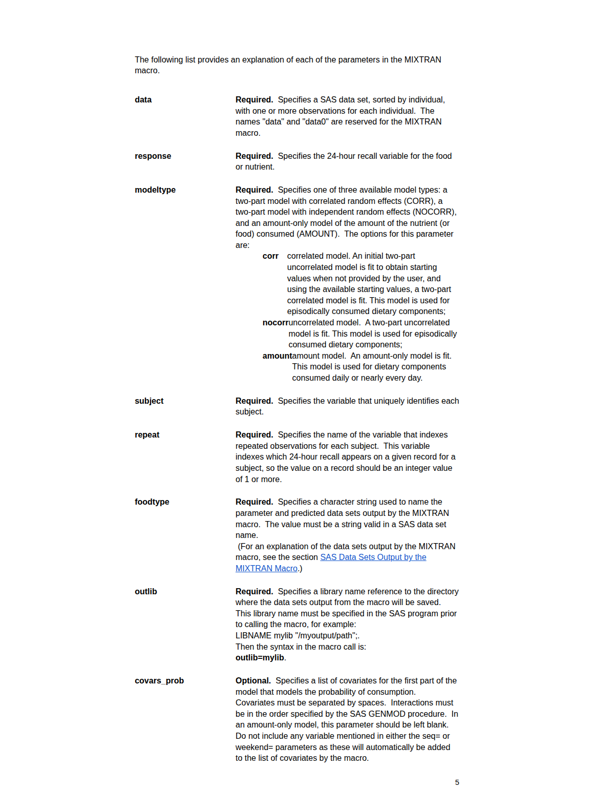The following list provides an explanation of each of the parameters in the MIXTRAN macro.
data
Required. Specifies a SAS data set, sorted by individual, with one or more observations for each individual. The names "data" and "data0" are reserved for the MIXTRAN macro.
response
Required. Specifies the 24-hour recall variable for the food or nutrient.
modeltype
Required. Specifies one of three available model types: a two-part model with correlated random effects (CORR), a two-part model with independent random effects (NOCORR), and an amount-only model of the amount of the nutrient (or food) consumed (AMOUNT). The options for this parameter are:
corr
correlated model. An initial two-part uncorrelated model is fit to obtain starting values when not provided by the user, and using the available starting values, a two-part correlated model is fit. This model is used for episodically consumed dietary components;
nocorr
uncorrelated model. A two-part uncorrelated model is fit. This model is used for episodically consumed dietary components;
amount
amount model. An amount-only model is fit. This model is used for dietary components consumed daily or nearly every day.
subject
Required. Specifies the variable that uniquely identifies each subject.
repeat
Required. Specifies the name of the variable that indexes repeated observations for each subject. This variable indexes which 24-hour recall appears on a given record for a subject, so the value on a record should be an integer value of 1 or more.
foodtype
Required. Specifies a character string used to name the parameter and predicted data sets output by the MIXTRAN macro. The value must be a string valid in a SAS data set name.
(For an explanation of the data sets output by the MIXTRAN macro, see the section SAS Data Sets Output by the MIXTRAN Macro.)
outlib
Required. Specifies a library name reference to the directory where the data sets output from the macro will be saved. This library name must be specified in the SAS program prior to calling the macro, for example:
LIBNAME mylib "/myoutput/path";.
Then the syntax in the macro call is:
outlib=mylib.
covars_prob
Optional. Specifies a list of covariates for the first part of the model that models the probability of consumption. Covariates must be separated by spaces. Interactions must be in the order specified by the SAS GENMOD procedure. In an amount-only model, this parameter should be left blank. Do not include any variable mentioned in either the seq= or weekend= parameters as these will automatically be added to the list of covariates by the macro.
5